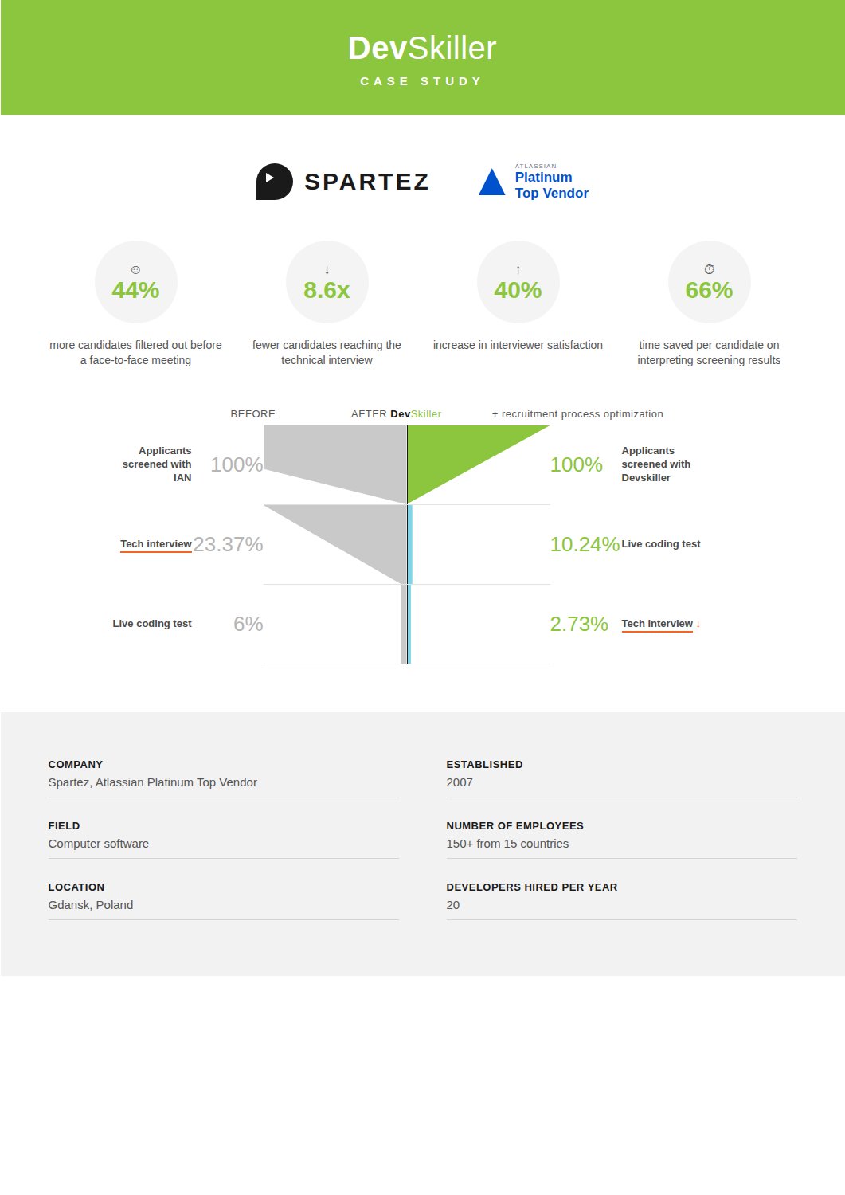DevSkiller
CASE STUDY
SPARTEZ
ATLASSIAN Platinum
Top Vendor
☺
44%
more candidates filtered out before a face-to-face meeting
↓
8.6x
fewer candidates reaching the technical interview
↑
40%
increase in interviewer satisfaction
⏱
66%
time saved per candidate on interpreting screening results
BEFORE AFTER DevSkiller + recruitment process optimization
| Applicants screened with IAN | 100% | | 100% | Applicants screened with Devskiller |
| Tech interview | 23.37% | | 10.24% | Live coding test |
| Live coding test | 6% | | 2.73% | Tech interview ↓ |
Company
Spartez, Atlassian Platinum Top Vendor
Established
2007
Field
Computer software
Number of employees
150+ from 15 countries
Location
Gdansk, Poland
Developers hired per year
20